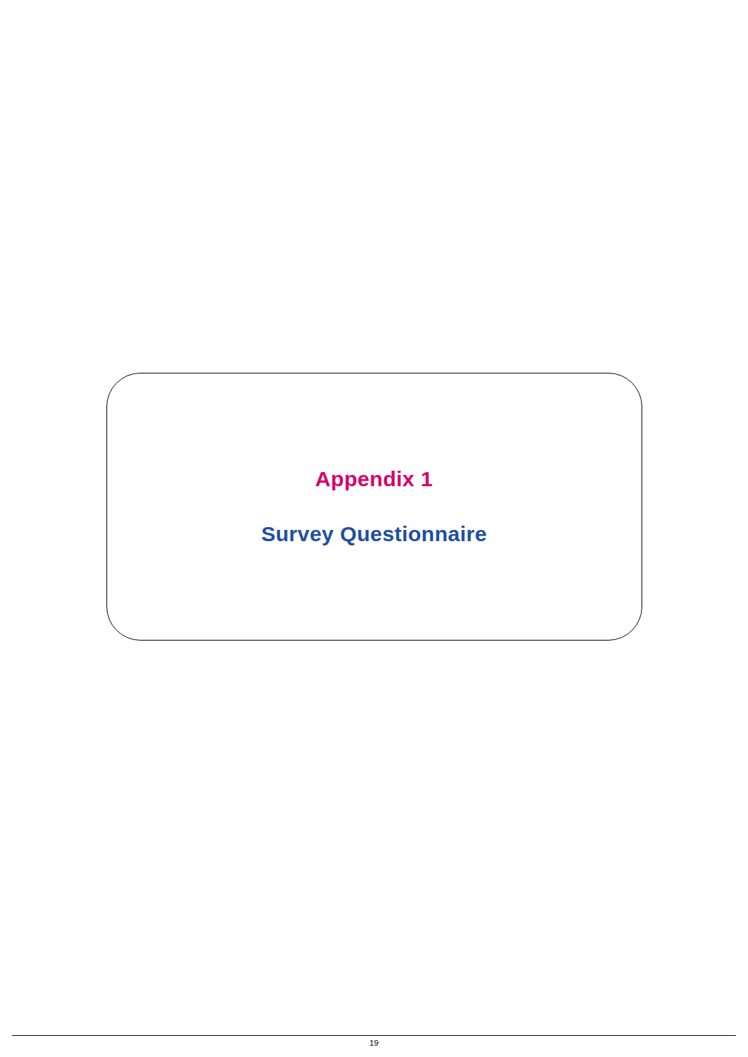Appendix 1
Survey Questionnaire
19